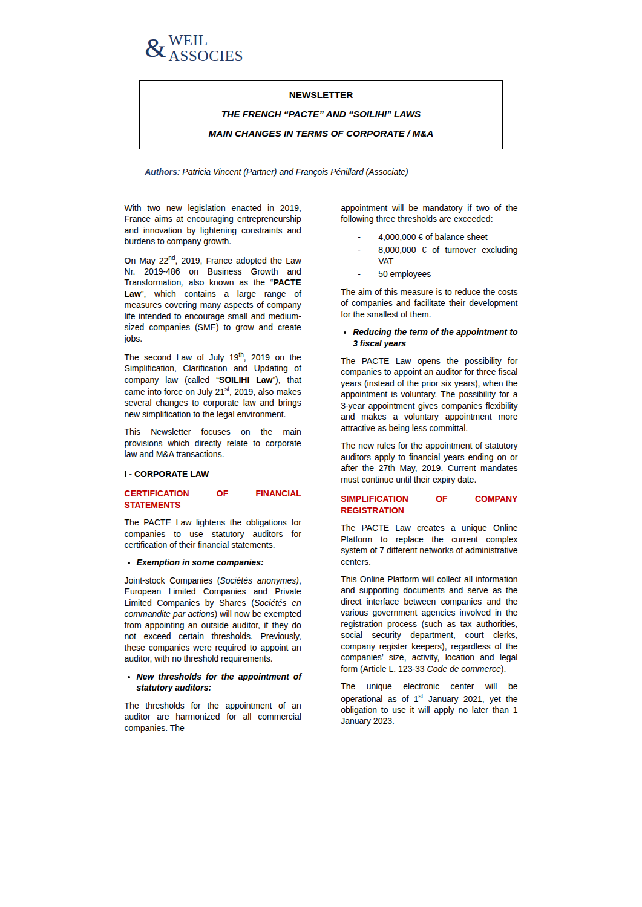&
WEIL ASSOCIES
NEWSLETTER
THE FRENCH “PACTE” AND “SOILIHI” LAWS
MAIN CHANGES IN TERMS OF CORPORATE / M&A
Authors: Patricia Vincent (Partner) and François Pénillard (Associate)
With two new legislation enacted in 2019, France aims at encouraging entrepreneurship and innovation by lightening constraints and burdens to company growth.
On May 22nd, 2019, France adopted the Law Nr. 2019-486 on Business Growth and Transformation, also known as the “PACTE Law”, which contains a large range of measures covering many aspects of company life intended to encourage small and medium-sized companies (SME) to grow and create jobs.
The second Law of July 19th, 2019 on the Simplification, Clarification and Updating of company law (called “SOILIHI Law”), that came into force on July 21st, 2019, also makes several changes to corporate law and brings new simplification to the legal environment.
This Newsletter focuses on the main provisions which directly relate to corporate law and M&A transactions.
I - Corporate Law
Certification of financial statements
The PACTE Law lightens the obligations for companies to use statutory auditors for certification of their financial statements.
Exemption in some companies:
Joint-stock Companies (Sociétés anonymes), European Limited Companies and Private Limited Companies by Shares (Sociétés en commandite par actions) will now be exempted from appointing an outside auditor, if they do not exceed certain thresholds. Previously, these companies were required to appoint an auditor, with no threshold requirements.
New thresholds for the appointment of statutory auditors:
The thresholds for the appointment of an auditor are harmonized for all commercial companies. The
appointment will be mandatory if two of the following three thresholds are exceeded:
4,000,000 € of balance sheet
8,000,000 € of turnover excluding VAT
50 employees
The aim of this measure is to reduce the costs of companies and facilitate their development for the smallest of them.
Reducing the term of the appointment to 3 fiscal years
The PACTE Law opens the possibility for companies to appoint an auditor for three fiscal years (instead of the prior six years), when the appointment is voluntary. The possibility for a 3-year appointment gives companies flexibility and makes a voluntary appointment more attractive as being less committal.
The new rules for the appointment of statutory auditors apply to financial years ending on or after the 27th May, 2019. Current mandates must continue until their expiry date.
Simplification of company registration
The PACTE Law creates a unique Online Platform to replace the current complex system of 7 different networks of administrative centers.
This Online Platform will collect all information and supporting documents and serve as the direct interface between companies and the various government agencies involved in the registration process (such as tax authorities, social security department, court clerks, company register keepers), regardless of the companies’ size, activity, location and legal form (Article L. 123-33 Code de commerce).
The unique electronic center will be operational as of 1st January 2021, yet the obligation to use it will apply no later than 1 January 2023.